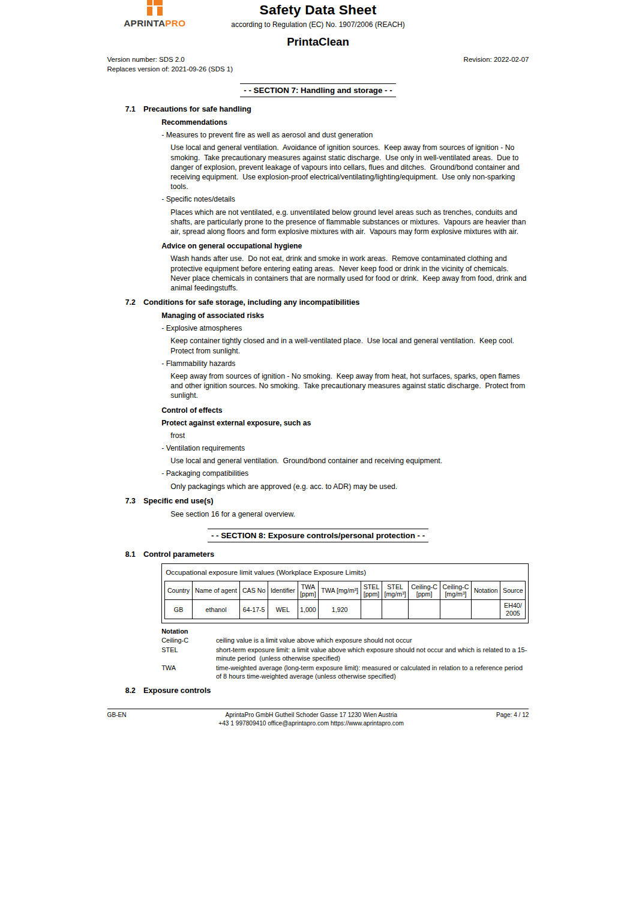APRINTAPRO
Safety Data Sheet
according to Regulation (EC) No. 1907/2006 (REACH)
PrintaClean
Version number: SDS 2.0
Replaces version of: 2021-09-26 (SDS 1)
Revision: 2022-02-07
- - SECTION 7: Handling and storage - -
7.1
Precautions for safe handling
Recommendations
- Measures to prevent fire as well as aerosol and dust generation
Use local and general ventilation. Avoidance of ignition sources. Keep away from sources of ignition - No smoking. Take precautionary measures against static discharge. Use only in well-ventilated areas. Due to danger of explosion, prevent leakage of vapours into cellars, flues and ditches. Ground/bond container and receiving equipment. Use explosion-proof electrical/ventilating/lighting/equipment. Use only non-sparking tools.
- Specific notes/details
Places which are not ventilated, e.g. unventilated below ground level areas such as trenches, conduits and shafts, are particularly prone to the presence of flammable substances or mixtures. Vapours are heavier than air, spread along floors and form explosive mixtures with air. Vapours may form explosive mixtures with air.
Advice on general occupational hygiene
Wash hands after use. Do not eat, drink and smoke in work areas. Remove contaminated clothing and protective equipment before entering eating areas. Never keep food or drink in the vicinity of chemicals. Never place chemicals in containers that are normally used for food or drink. Keep away from food, drink and animal feedingstuffs.
7.2
Conditions for safe storage, including any incompatibilities
Managing of associated risks
- Explosive atmospheres
Keep container tightly closed and in a well-ventilated place. Use local and general ventilation. Keep cool. Protect from sunlight.
- Flammability hazards
Keep away from sources of ignition - No smoking. Keep away from heat, hot surfaces, sparks, open flames and other ignition sources. No smoking. Take precautionary measures against static discharge. Protect from sunlight.
Control of effects
Protect against external exposure, such as
frost
- Ventilation requirements
Use local and general ventilation. Ground/bond container and receiving equipment.
- Packaging compatibilities
Only packagings which are approved (e.g. acc. to ADR) may be used.
7.3
Specific end use(s)
See section 16 for a general overview.
- - SECTION 8: Exposure controls/personal protection - -
8.1
Control parameters
Occupational exposure limit values (Workplace Exposure Limits)
| Country | Name of agent | CAS No | Identifier | TWA [ppm] | TWA [mg/m³] | STEL [ppm] | STEL [mg/m³] | Ceiling-C [ppm] | Ceiling-C [mg/m³] | Notation | Source |
| --- | --- | --- | --- | --- | --- | --- | --- | --- | --- | --- | --- |
| GB | ethanol | 64-17-5 | WEL | 1,000 | 1,920 | | | | | | EH40/ 2005 |
Notation
Ceiling-C
ceiling value is a limit value above which exposure should not occur
STEL
short-term exposure limit: a limit value above which exposure should not occur and which is related to a 15-minute period (unless otherwise specified)
TWA
time-weighted average (long-term exposure limit): measured or calculated in relation to a reference period of 8 hours time-weighted average (unless otherwise specified)
8.2
Exposure controls
GB-EN
AprintaPro GmbH Gutheil Schoder Gasse 17 1230 Wien Austria
+43 1 997809410 office@aprintapro.com https://www.aprintapro.com
Page: 4 / 12